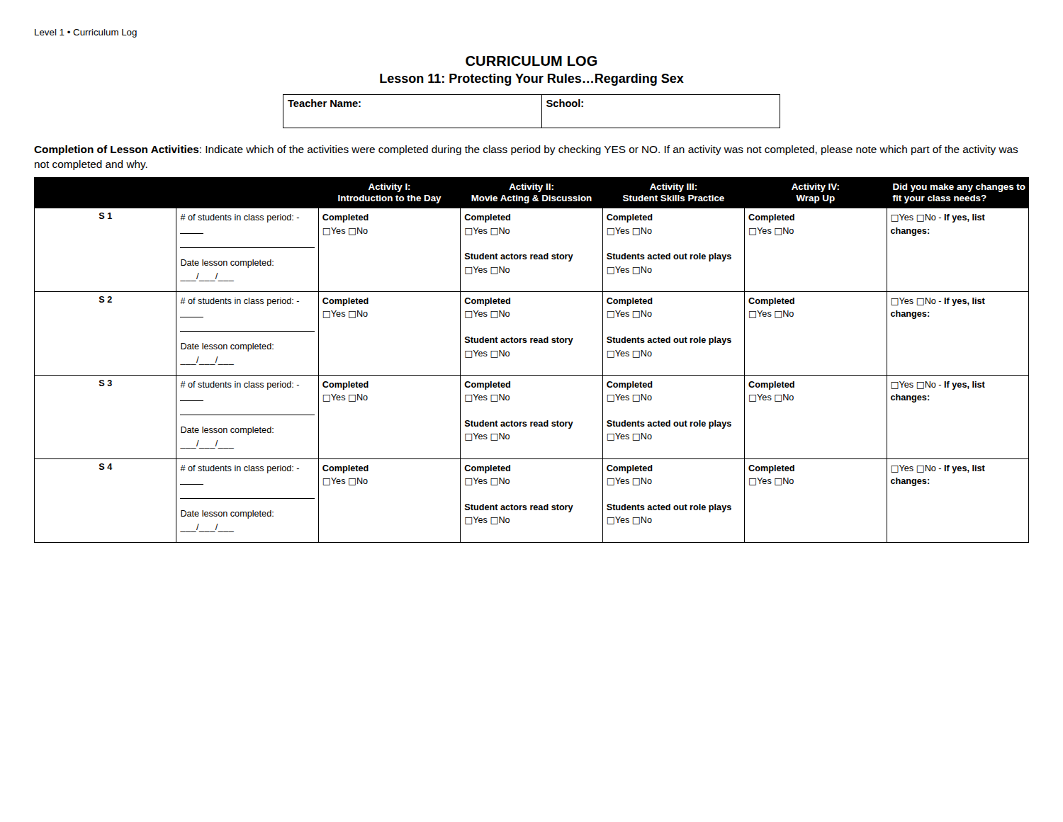Level 1 • Curriculum Log
CURRICULUM LOG
Lesson 11: Protecting Your Rules…Regarding Sex
| Teacher Name: | School: |
Completion of Lesson Activities: Indicate which of the activities were completed during the class period by checking YES or NO. If an activity was not completed, please note which part of the activity was not completed and why.
| | Activity I: Introduction to the Day | Activity II: Movie Acting & Discussion | Activity III: Student Skills Practice | Activity IV: Wrap Up | Did you make any changes to fit your class needs? |
| --- | --- | --- | --- | --- | --- |
| S 1 | # of students in class period: - Date lesson completed: ___/___/___ | Completed □ Yes □ No | Completed □ Yes □ No Student actors read story □ Yes □ No | Completed □ Yes □ No Students acted out role plays □ Yes □ No | Completed □ Yes □ No | □ Yes □ No - If yes, list changes: |
| S 2 | # of students in class period: - Date lesson completed: ___/___/___ | Completed □ Yes □ No | Completed □ Yes □ No Student actors read story □ Yes □ No | Completed □ Yes □ No Students acted out role plays □ Yes □ No | Completed □ Yes □ No | □ Yes □ No - If yes, list changes: |
| S 3 | # of students in class period: - Date lesson completed: ___/___/___ | Completed □ Yes □ No | Completed □ Yes □ No Student actors read story □ Yes □ No | Completed □ Yes □ No Students acted out role plays □ Yes □ No | Completed □ Yes □ No | □ Yes □ No - If yes, list changes: |
| S 4 | # of students in class period: - Date lesson completed: ___/___/___ | Completed □ Yes □ No | Completed □ Yes □ No Student actors read story □ Yes □ No | Completed □ Yes □ No Students acted out role plays □ Yes □ No | Completed □ Yes □ No | □ Yes □ No - If yes, list changes: |